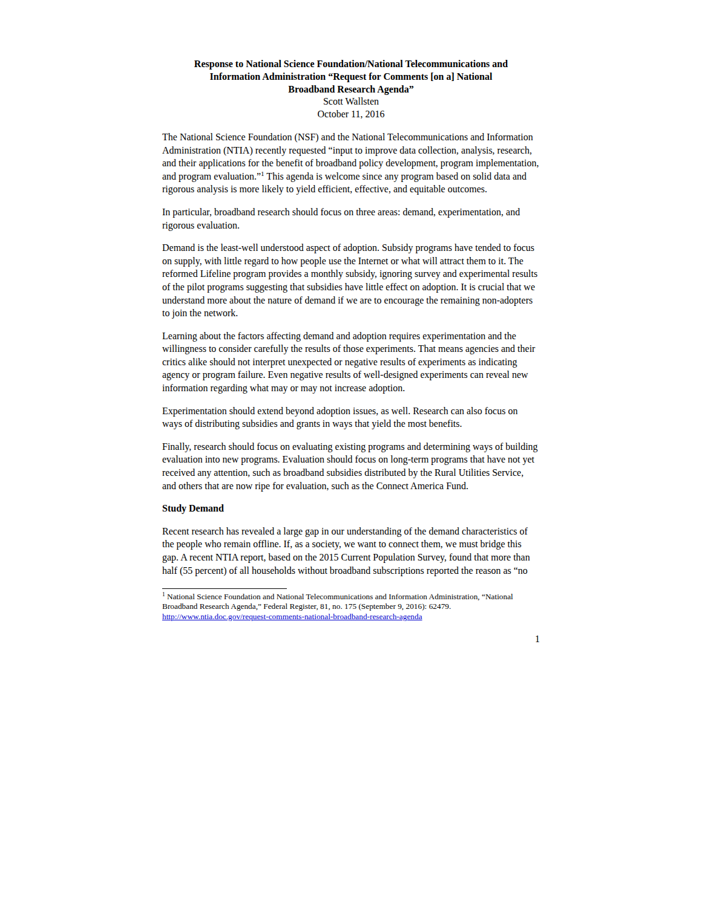Response to National Science Foundation/National Telecommunications and
Information Administration “Request for Comments [on a] National
Broadband Research Agenda”
Scott Wallsten
October 11, 2016
The National Science Foundation (NSF) and the National Telecommunications and Information Administration (NTIA) recently requested “input to improve data collection, analysis, research, and their applications for the benefit of broadband policy development, program implementation, and program evaluation.”1 This agenda is welcome since any program based on solid data and rigorous analysis is more likely to yield efficient, effective, and equitable outcomes.
In particular, broadband research should focus on three areas: demand, experimentation, and rigorous evaluation.
Demand is the least-well understood aspect of adoption. Subsidy programs have tended to focus on supply, with little regard to how people use the Internet or what will attract them to it. The reformed Lifeline program provides a monthly subsidy, ignoring survey and experimental results of the pilot programs suggesting that subsidies have little effect on adoption. It is crucial that we understand more about the nature of demand if we are to encourage the remaining non-adopters to join the network.
Learning about the factors affecting demand and adoption requires experimentation and the willingness to consider carefully the results of those experiments. That means agencies and their critics alike should not interpret unexpected or negative results of experiments as indicating agency or program failure. Even negative results of well-designed experiments can reveal new information regarding what may or may not increase adoption.
Experimentation should extend beyond adoption issues, as well. Research can also focus on ways of distributing subsidies and grants in ways that yield the most benefits.
Finally, research should focus on evaluating existing programs and determining ways of building evaluation into new programs. Evaluation should focus on long-term programs that have not yet received any attention, such as broadband subsidies distributed by the Rural Utilities Service, and others that are now ripe for evaluation, such as the Connect America Fund.
Study Demand
Recent research has revealed a large gap in our understanding of the demand characteristics of the people who remain offline. If, as a society, we want to connect them, we must bridge this gap. A recent NTIA report, based on the 2015 Current Population Survey, found that more than half (55 percent) of all households without broadband subscriptions reported the reason as “no
1 National Science Foundation and National Telecommunications and Information Administration, “National Broadband Research Agenda,” Federal Register, 81, no. 175 (September 9, 2016): 62479.
http://www.ntia.doc.gov/request-comments-national-broadband-research-agenda
1